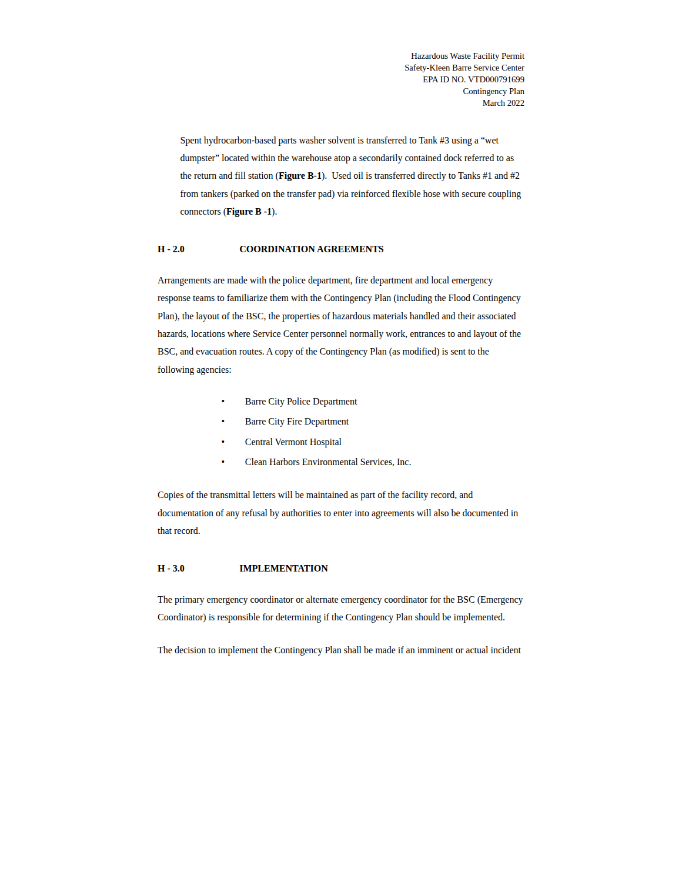Hazardous Waste Facility Permit
Safety-Kleen Barre Service Center
EPA ID NO. VTD000791699
Contingency Plan
March 2022
Spent hydrocarbon-based parts washer solvent is transferred to Tank #3 using a “wet dumpster” located within the warehouse atop a secondarily contained dock referred to as the return and fill station (Figure B-1). Used oil is transferred directly to Tanks #1 and #2 from tankers (parked on the transfer pad) via reinforced flexible hose with secure coupling connectors (Figure B -1).
H - 2.0 COORDINATION AGREEMENTS
Arrangements are made with the police department, fire department and local emergency response teams to familiarize them with the Contingency Plan (including the Flood Contingency Plan), the layout of the BSC, the properties of hazardous materials handled and their associated hazards, locations where Service Center personnel normally work, entrances to and layout of the BSC, and evacuation routes. A copy of the Contingency Plan (as modified) is sent to the following agencies:
Barre City Police Department
Barre City Fire Department
Central Vermont Hospital
Clean Harbors Environmental Services, Inc.
Copies of the transmittal letters will be maintained as part of the facility record, and documentation of any refusal by authorities to enter into agreements will also be documented in that record.
H - 3.0 IMPLEMENTATION
The primary emergency coordinator or alternate emergency coordinator for the BSC (Emergency Coordinator) is responsible for determining if the Contingency Plan should be implemented.
The decision to implement the Contingency Plan shall be made if an imminent or actual incident